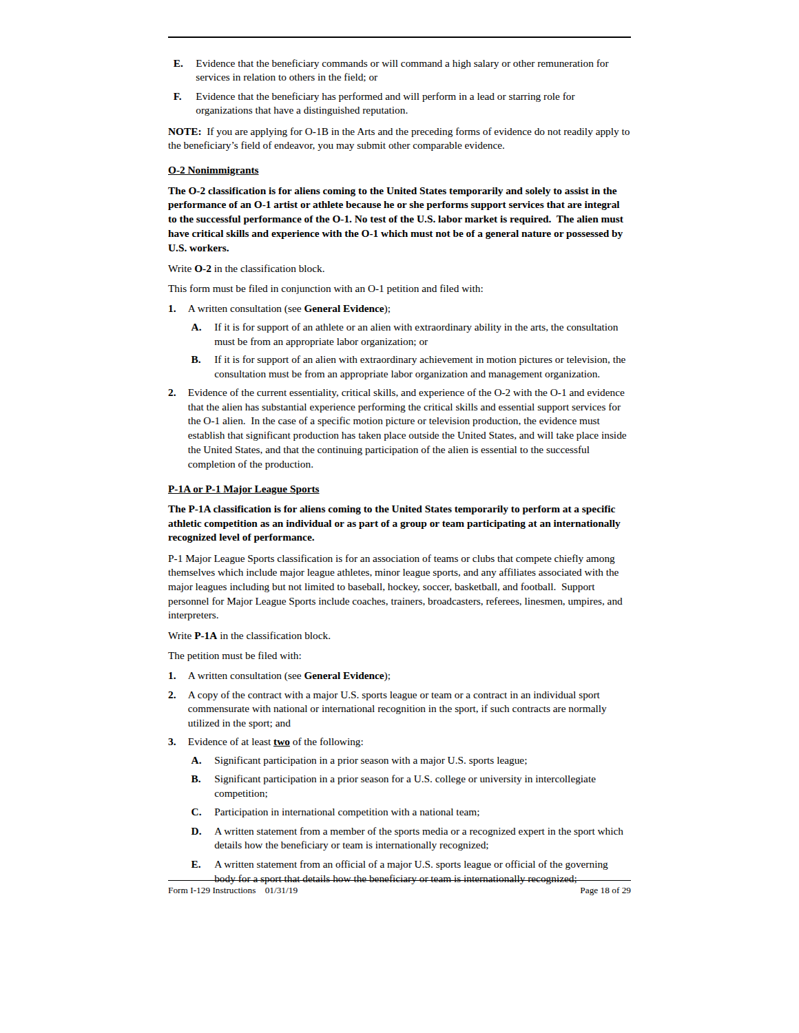E. Evidence that the beneficiary commands or will command a high salary or other remuneration for services in relation to others in the field; or
F. Evidence that the beneficiary has performed and will perform in a lead or starring role for organizations that have a distinguished reputation.
NOTE: If you are applying for O-1B in the Arts and the preceding forms of evidence do not readily apply to the beneficiary’s field of endeavor, you may submit other comparable evidence.
O-2 Nonimmigrants
The O-2 classification is for aliens coming to the United States temporarily and solely to assist in the performance of an O-1 artist or athlete because he or she performs support services that are integral to the successful performance of the O-1. No test of the U.S. labor market is required. The alien must have critical skills and experience with the O-1 which must not be of a general nature or possessed by U.S. workers.
Write O-2 in the classification block.
This form must be filed in conjunction with an O-1 petition and filed with:
1. A written consultation (see General Evidence);
A. If it is for support of an athlete or an alien with extraordinary ability in the arts, the consultation must be from an appropriate labor organization; or
B. If it is for support of an alien with extraordinary achievement in motion pictures or television, the consultation must be from an appropriate labor organization and management organization.
2. Evidence of the current essentiality, critical skills, and experience of the O-2 with the O-1 and evidence that the alien has substantial experience performing the critical skills and essential support services for the O-1 alien. In the case of a specific motion picture or television production, the evidence must establish that significant production has taken place outside the United States, and will take place inside the United States, and that the continuing participation of the alien is essential to the successful completion of the production.
P-1A or P-1 Major League Sports
The P-1A classification is for aliens coming to the United States temporarily to perform at a specific athletic competition as an individual or as part of a group or team participating at an internationally recognized level of performance.
P-1 Major League Sports classification is for an association of teams or clubs that compete chiefly among themselves which include major league athletes, minor league sports, and any affiliates associated with the major leagues including but not limited to baseball, hockey, soccer, basketball, and football. Support personnel for Major League Sports include coaches, trainers, broadcasters, referees, linesmen, umpires, and interpreters.
Write P-1A in the classification block.
The petition must be filed with:
1. A written consultation (see General Evidence);
2. A copy of the contract with a major U.S. sports league or team or a contract in an individual sport commensurate with national or international recognition in the sport, if such contracts are normally utilized in the sport; and
3. Evidence of at least two of the following:
A. Significant participation in a prior season with a major U.S. sports league;
B. Significant participation in a prior season for a U.S. college or university in intercollegiate competition;
C. Participation in international competition with a national team;
D. A written statement from a member of the sports media or a recognized expert in the sport which details how the beneficiary or team is internationally recognized;
E. A written statement from an official of a major U.S. sports league or official of the governing body for a sport that details how the beneficiary or team is internationally recognized;
Form I-129 Instructions 01/31/19
Page 18 of 29